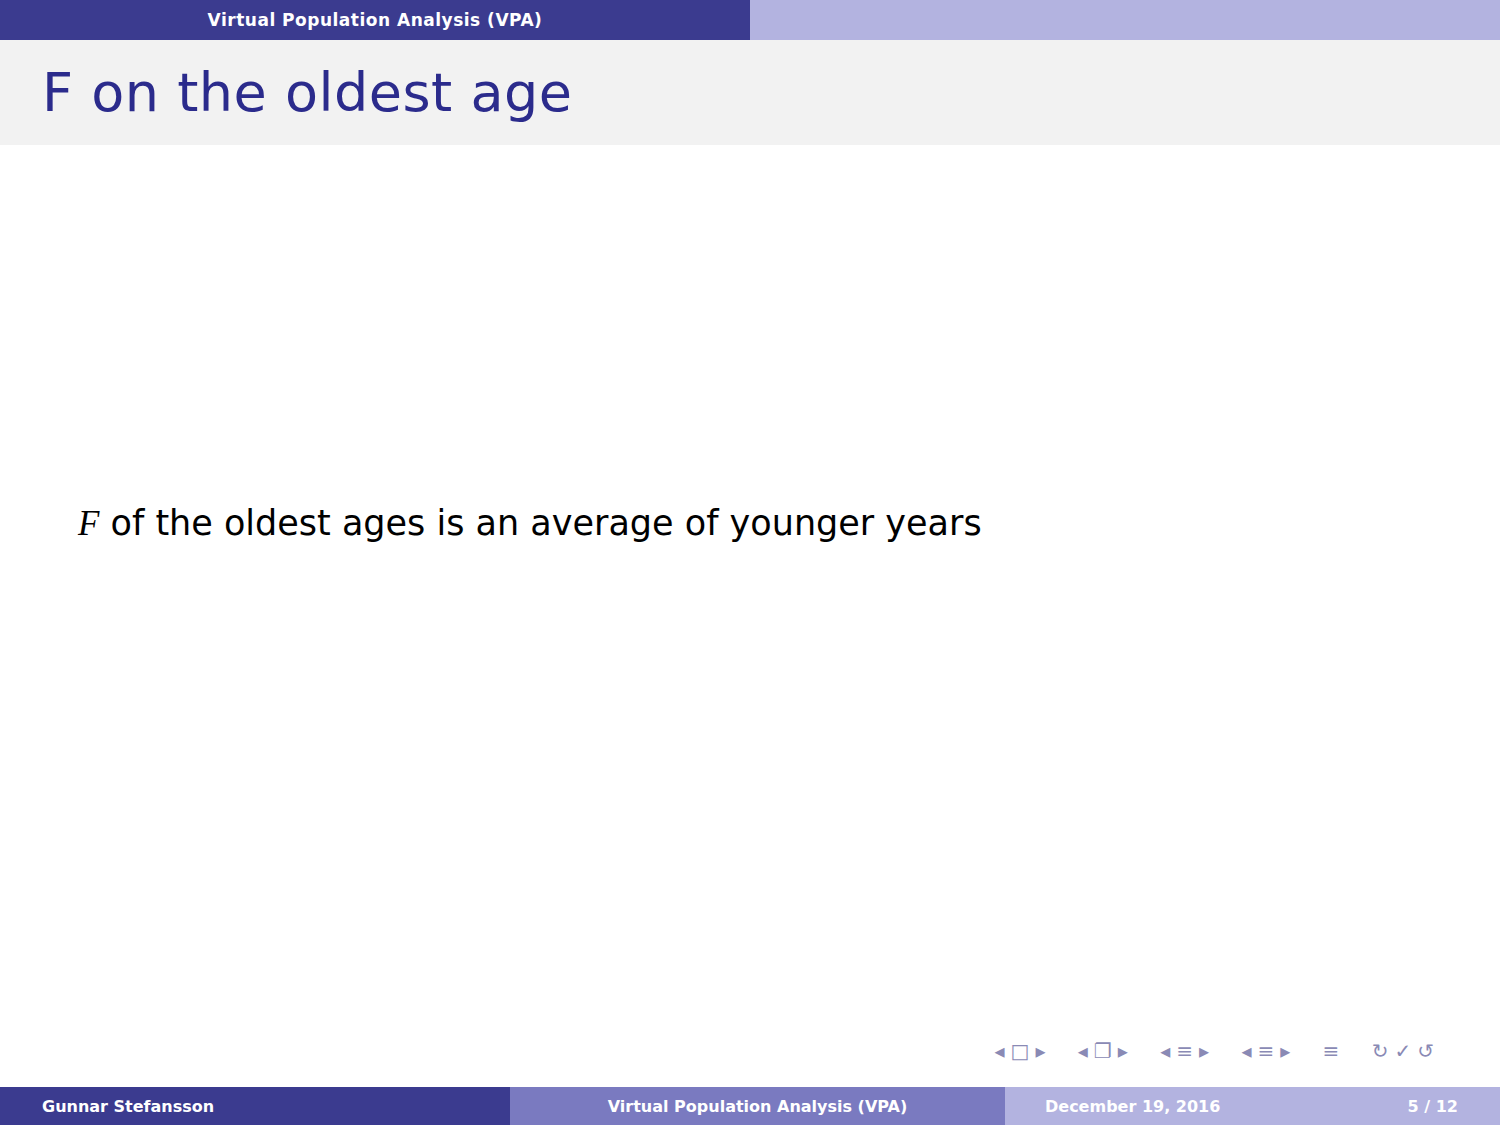Virtual Population Analysis (VPA)
F on the oldest age
F of the oldest ages is an average of younger years
◂□▸ ◂❐▸ ◂≡▸ ◂≡▸ ≡ ↻✓↺
Gunnar Stefansson
Virtual Population Analysis (VPA)
December 19, 20165 / 12